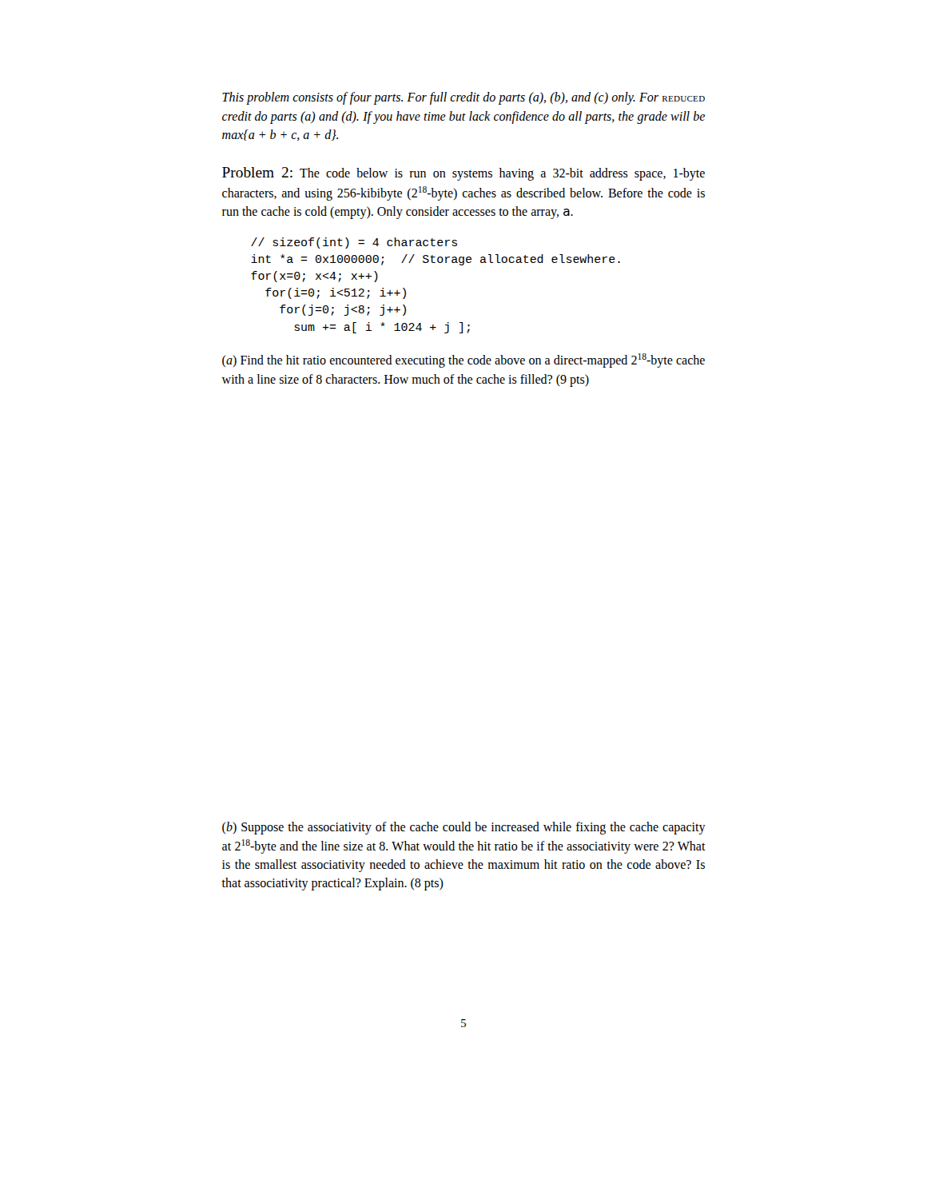This problem consists of four parts. For full credit do parts (a), (b), and (c) only. For reduced credit do parts (a) and (d). If you have time but lack confidence do all parts, the grade will be max{a + b + c, a + d}.
Problem 2: The code below is run on systems having a 32-bit address space, 1-byte characters, and using 256-kibibyte (218-byte) caches as described below. Before the code is run the cache is cold (empty). Only consider accesses to the array, a.
 // sizeof(int) = 4 characters
 int *a = 0x1000000;  // Storage allocated elsewhere.
 for(x=0; x<4; x++)
   for(i=0; i<512; i++)
     for(j=0; j<8; j++)
       sum += a[ i * 1024 + j ];
(a) Find the hit ratio encountered executing the code above on a direct-mapped 218-byte cache with a line size of 8 characters. How much of the cache is filled? (9 pts)
(b) Suppose the associativity of the cache could be increased while fixing the cache capacity at 218-byte and the line size at 8. What would the hit ratio be if the associativity were 2? What is the smallest associativity needed to achieve the maximum hit ratio on the code above? Is that associativity practical? Explain. (8 pts)
5